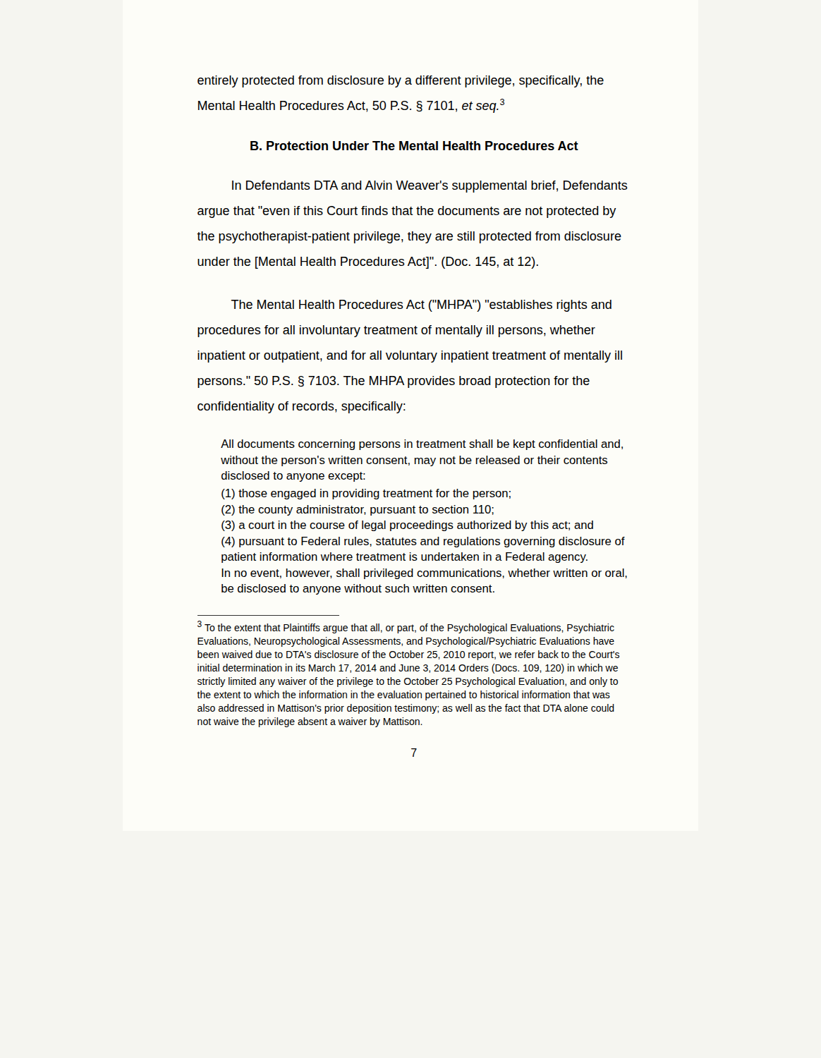entirely protected from disclosure by a different privilege, specifically, the Mental Health Procedures Act, 50 P.S. § 7101, et seq.3
B. Protection Under The Mental Health Procedures Act
In Defendants DTA and Alvin Weaver's supplemental brief, Defendants argue that "even if this Court finds that the documents are not protected by the psychotherapist-patient privilege, they are still protected from disclosure under the [Mental Health Procedures Act]". (Doc. 145, at 12).
The Mental Health Procedures Act ("MHPA") "establishes rights and procedures for all involuntary treatment of mentally ill persons, whether inpatient or outpatient, and for all voluntary inpatient treatment of mentally ill persons." 50 P.S. § 7103. The MHPA provides broad protection for the confidentiality of records, specifically:
All documents concerning persons in treatment shall be kept confidential and, without the person's written consent, may not be released or their contents disclosed to anyone except:
(1) those engaged in providing treatment for the person;
(2) the county administrator, pursuant to section 110;
(3) a court in the course of legal proceedings authorized by this act; and
(4) pursuant to Federal rules, statutes and regulations governing disclosure of patient information where treatment is undertaken in a Federal agency.
In no event, however, shall privileged communications, whether written or oral, be disclosed to anyone without such written consent.
3 To the extent that Plaintiffs argue that all, or part, of the Psychological Evaluations, Psychiatric Evaluations, Neuropsychological Assessments, and Psychological/Psychiatric Evaluations have been waived due to DTA's disclosure of the October 25, 2010 report, we refer back to the Court's initial determination in its March 17, 2014 and June 3, 2014 Orders (Docs. 109, 120) in which we strictly limited any waiver of the privilege to the October 25 Psychological Evaluation, and only to the extent to which the information in the evaluation pertained to historical information that was also addressed in Mattison's prior deposition testimony; as well as the fact that DTA alone could not waive the privilege absent a waiver by Mattison.
7